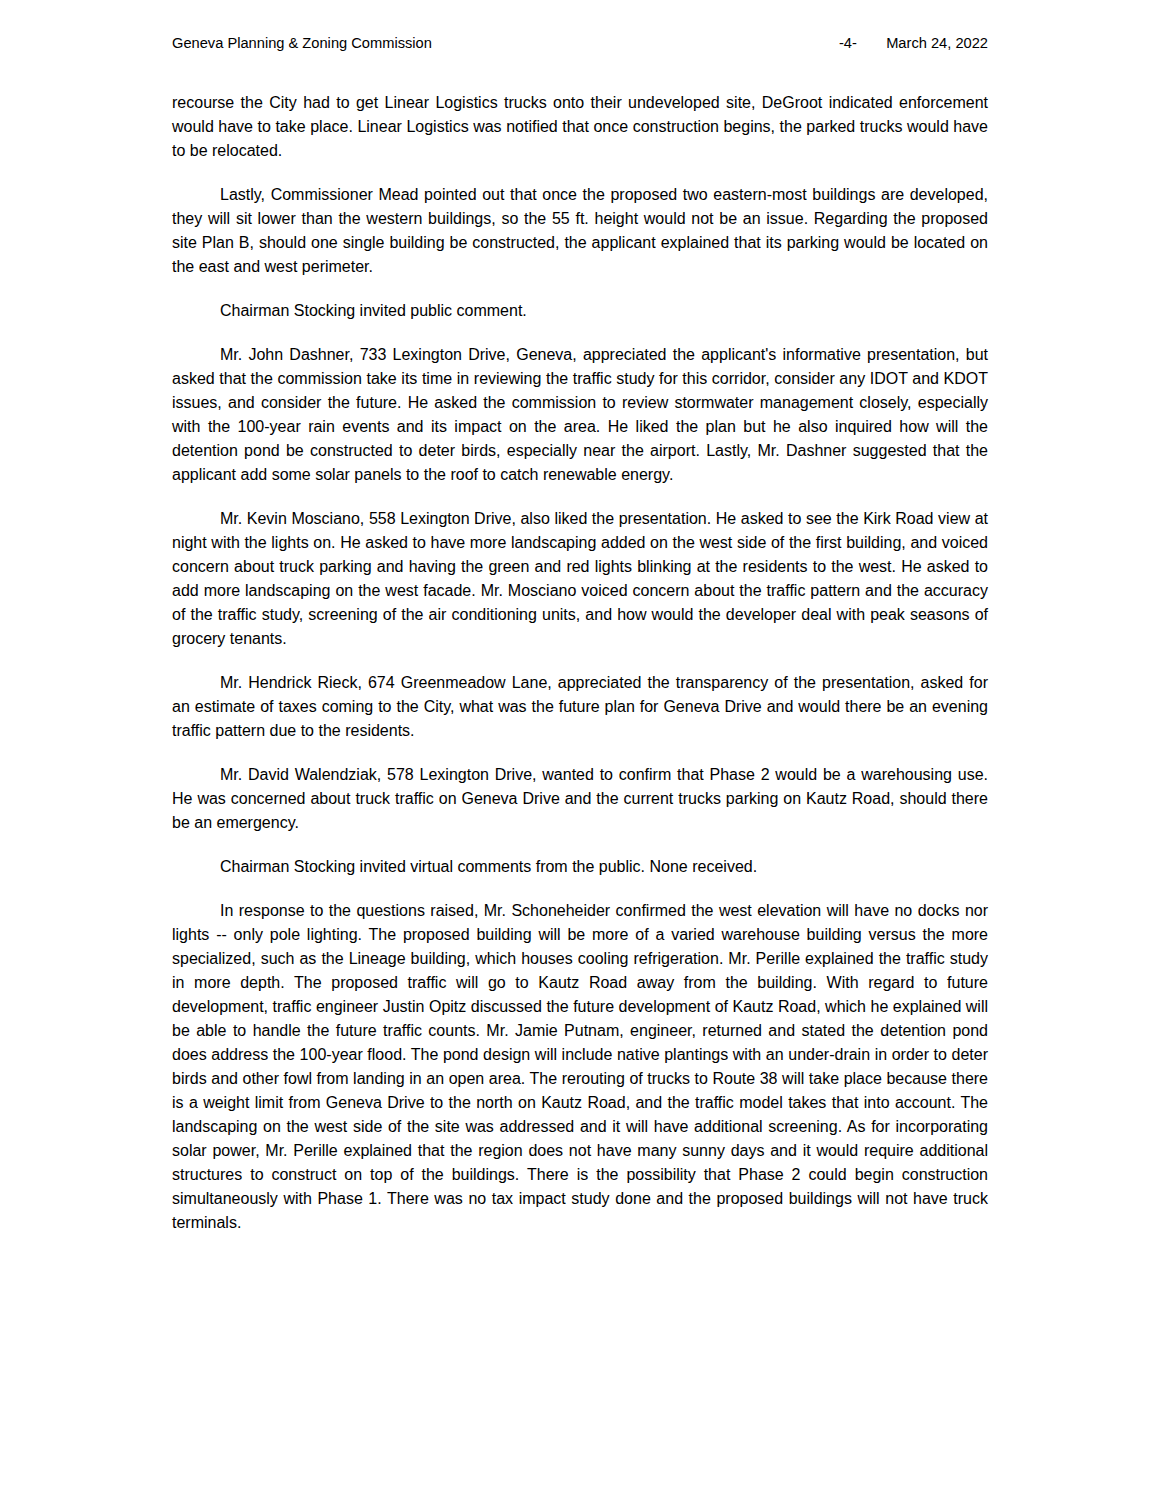Geneva Planning & Zoning Commission -4- March 24, 2022
recourse the City had to get Linear Logistics trucks onto their undeveloped site, DeGroot indicated enforcement would have to take place. Linear Logistics was notified that once construction begins, the parked trucks would have to be relocated.
Lastly, Commissioner Mead pointed out that once the proposed two eastern-most buildings are developed, they will sit lower than the western buildings, so the 55 ft. height would not be an issue. Regarding the proposed site Plan B, should one single building be constructed, the applicant explained that its parking would be located on the east and west perimeter.
Chairman Stocking invited public comment.
Mr. John Dashner, 733 Lexington Drive, Geneva, appreciated the applicant's informative presentation, but asked that the commission take its time in reviewing the traffic study for this corridor, consider any IDOT and KDOT issues, and consider the future. He asked the commission to review stormwater management closely, especially with the 100-year rain events and its impact on the area. He liked the plan but he also inquired how will the detention pond be constructed to deter birds, especially near the airport. Lastly, Mr. Dashner suggested that the applicant add some solar panels to the roof to catch renewable energy.
Mr. Kevin Mosciano, 558 Lexington Drive, also liked the presentation. He asked to see the Kirk Road view at night with the lights on. He asked to have more landscaping added on the west side of the first building, and voiced concern about truck parking and having the green and red lights blinking at the residents to the west. He asked to add more landscaping on the west facade. Mr. Mosciano voiced concern about the traffic pattern and the accuracy of the traffic study, screening of the air conditioning units, and how would the developer deal with peak seasons of grocery tenants.
Mr. Hendrick Rieck, 674 Greenmeadow Lane, appreciated the transparency of the presentation, asked for an estimate of taxes coming to the City, what was the future plan for Geneva Drive and would there be an evening traffic pattern due to the residents.
Mr. David Walendziak, 578 Lexington Drive, wanted to confirm that Phase 2 would be a warehousing use. He was concerned about truck traffic on Geneva Drive and the current trucks parking on Kautz Road, should there be an emergency.
Chairman Stocking invited virtual comments from the public. None received.
In response to the questions raised, Mr. Schoneheider confirmed the west elevation will have no docks nor lights -- only pole lighting. The proposed building will be more of a varied warehouse building versus the more specialized, such as the Lineage building, which houses cooling refrigeration. Mr. Perille explained the traffic study in more depth. The proposed traffic will go to Kautz Road away from the building. With regard to future development, traffic engineer Justin Opitz discussed the future development of Kautz Road, which he explained will be able to handle the future traffic counts. Mr. Jamie Putnam, engineer, returned and stated the detention pond does address the 100-year flood. The pond design will include native plantings with an under-drain in order to deter birds and other fowl from landing in an open area. The rerouting of trucks to Route 38 will take place because there is a weight limit from Geneva Drive to the north on Kautz Road, and the traffic model takes that into account. The landscaping on the west side of the site was addressed and it will have additional screening. As for incorporating solar power, Mr. Perille explained that the region does not have many sunny days and it would require additional structures to construct on top of the buildings. There is the possibility that Phase 2 could begin construction simultaneously with Phase 1. There was no tax impact study done and the proposed buildings will not have truck terminals.